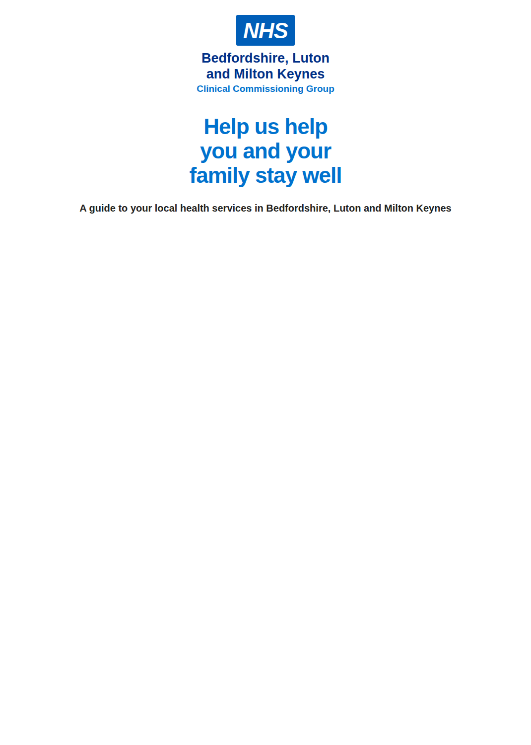NHS
Bedfordshire, Luton
and Milton Keynes
Clinical Commissioning Group
Help us help
you and your
family stay well
A guide to your local health services in Bedfordshire, Luton and Milton Keynes
111